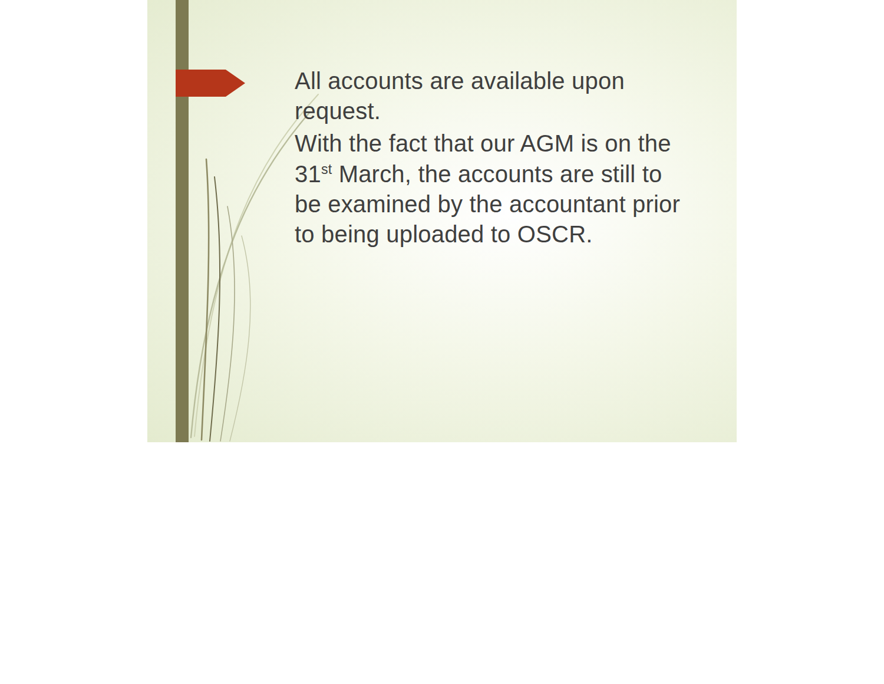All accounts are available upon request.
With the fact that our AGM is on the 31st March, the accounts are still to be examined by the accountant prior to being uploaded to OSCR.